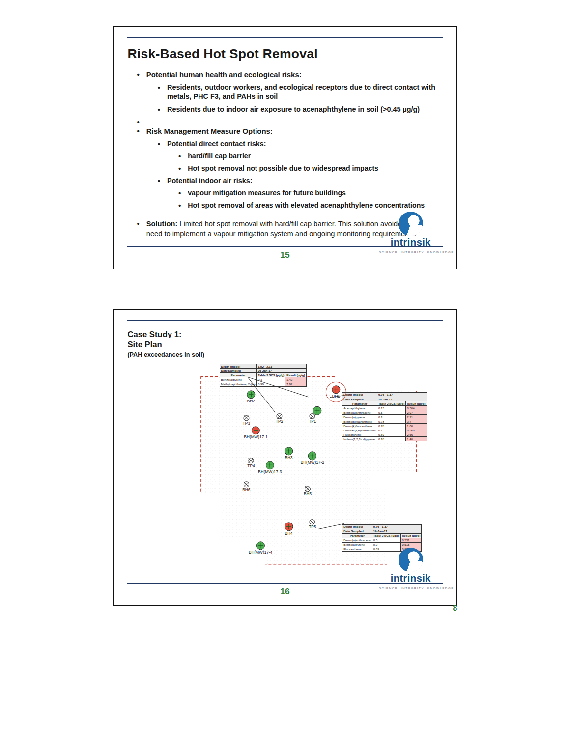Risk-Based Hot Spot Removal
Potential human health and ecological risks:
Residents, outdoor workers, and ecological receptors due to direct contact with metals, PHC F3, and PAHs in soil
Residents due to indoor air exposure to acenaphthylene in soil (>0.45 µg/g)
Risk Management Measure Options:
Potential direct contact risks:
hard/fill cap barrier
Hot spot removal not possible due to widespread impacts
Potential indoor air risks:
vapour mitigation measures for future buildings
Hot spot removal of areas with elevated acenaphthylene concentrations
Solution: Limited hot spot removal with hard/fill cap barrier. This solution avoided the need to implement a vapour mitigation system and ongoing monitoring requirements.
15
intrinsik SCIENCE INTEGRITY KNOWLEDGE
Case Study 1:
Site Plan
(PAH exceedances in soil)
| Depth (mbgs) | 1.52 - 2.13 |
| Date Sampled | 26-Jan-17 |
| Parameter | Table 2 SCS (µg/g) | Result (µg/g) |
| Benzo(a)pyrene | 0.3 | 3.43 |
| Methylnaphthalene, 2-(+)- | 0.99 | 7.92 |
| Depth (mbgs) | 0.76 - 1.37 |
| Date Sampled | 19-Jan-17 |
| Parameter | Table 2 SCS (µg/g) | Result (µg/g) |
| Acenaphthylene | 0.15 | 0.564 |
| Benzo(a)anthracene | 0.5 | 2.07 |
| Benzo(a)pyrene | 0.3 | 2.21 |
| Benzo(b)fluoranthene | 0.78 | 3.4 |
| Benzo(k)fluoranthene | 0.78 | 1.06 |
| Dibenzo(a,h)anthracene | 0.1 | 0.369 |
| Fluoranthene | 0.69 | 2.66 |
| Indeno(1,2,3-cd)pyrene | 0.38 | 1.46 |
| Depth (mbgs) | 0.76 - 1.37 |
| Date Sampled | 19-Jan-17 |
| Parameter | Table 2 SCS (µg/g) | Result (µg/g) |
| Benzo(a)anthracene | 0.5 | 0.531 |
| Benzo(a)pyrene | 0.3 | 0.515 |
| Fluoranthene | 0.69 | 0.982 |
BH2
BH1
TP3
TP2
TP1
BH(MW)17-1
BH3
BH(MW)17-2
TP4
BH(MW)17-3
BH6
BH5
BH4
TP5
BH(MW)17-4
16
intrinsik SCIENCE INTEGRITY KNOWLEDGE
8